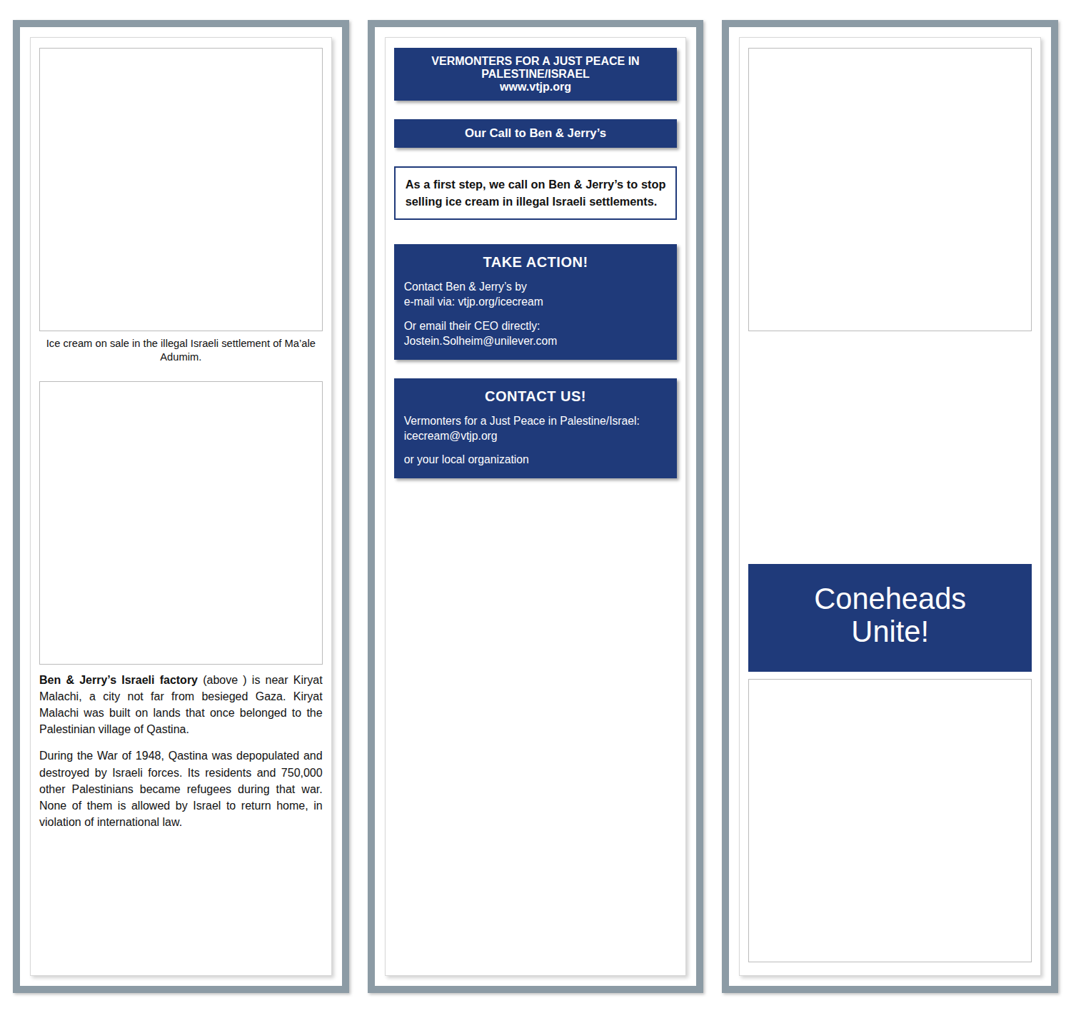Ice cream on sale in the illegal Israeli settlement of Ma’ale Adumim.
Ben & Jerry’s Israeli factory (above ) is near Kiryat Malachi, a city not far from besieged Gaza. Kiryat Malachi was built on lands that once belonged to the Palestinian village of Qastina.
During the War of 1948, Qastina was depopulated and destroyed by Israeli forces. Its residents and 750,000 other Palestinians became refugees during that war. None of them is allowed by Israel to return home, in violation of international law.
VERMONTERS FOR A JUST PEACE IN
PALESTINE/ISRAEL
www.vtjp.org
Our Call to Ben & Jerry’s
As a first step, we call on Ben & Jerry’s to stop selling ice cream in illegal Israeli settlements.
TAKE ACTION!
Contact Ben & Jerry’s by
e-mail via: vtjp.org/icecream
Or email their CEO directly:
Jostein.Solheim@unilever.com
CONTACT US!
Vermonters for a Just Peace in Palestine/Israel:
icecream@vtjp.org
or your local organization
Coneheads
Unite!